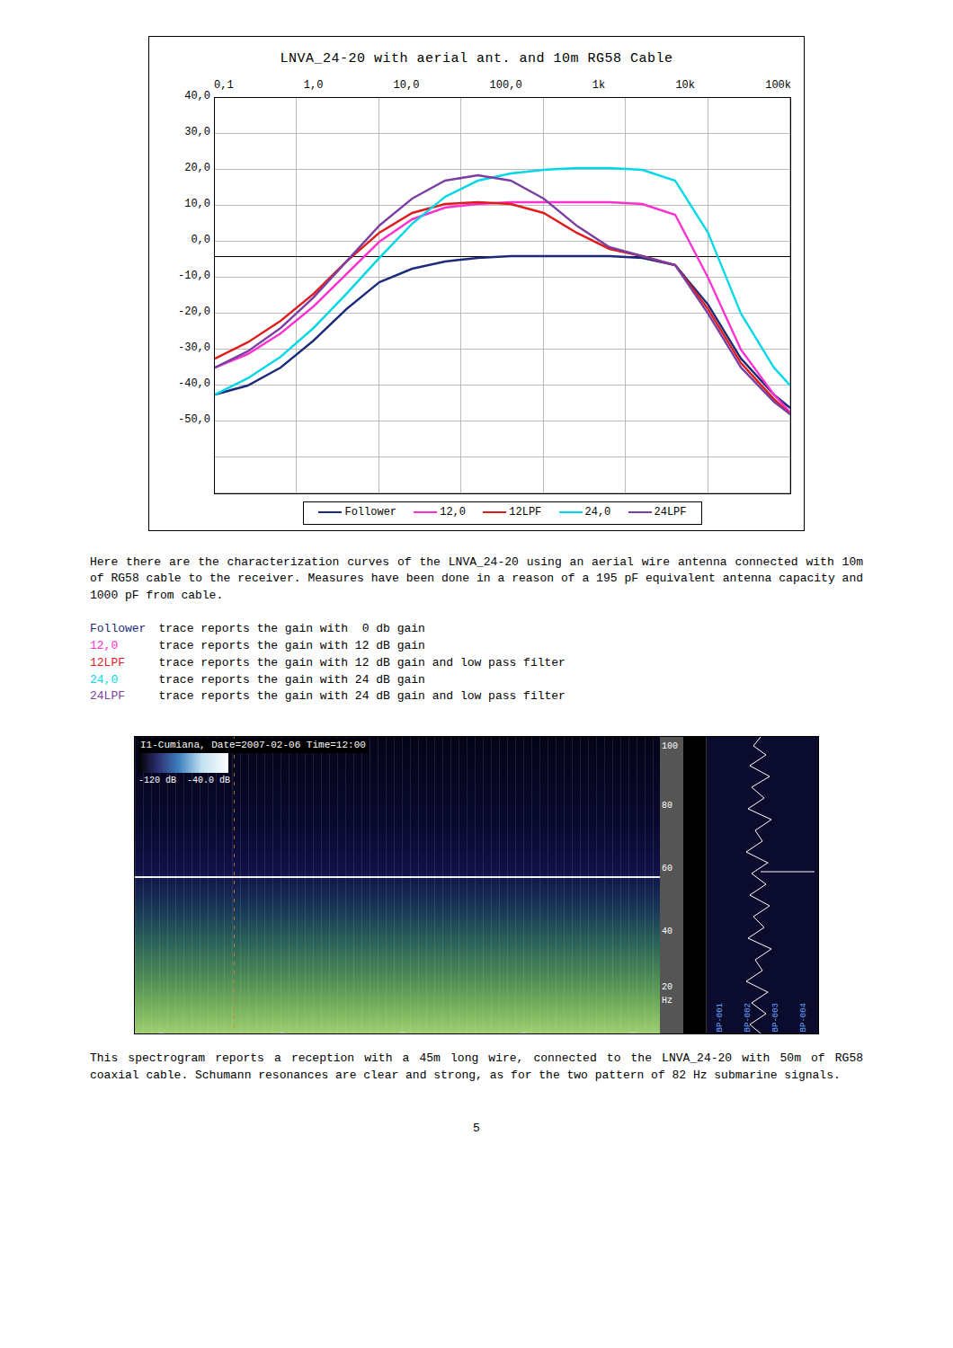LNVA_24-20 with aerial ant. and 10m RG58 Cable
40,0 30,0 20,0 10,0 0,0 -10,0 -20,0 -30,0 -40,0 -50,0
0,1 1,0 10,0 100,0 1k 10k 100k
Follower 12,0 12LPF 24,0 24LPF
Here there are the characterization curves of the LNVA_24-20 using an aerial wire antenna connected with 10m of RG58 cable to the receiver. Measures have been done in a reason of a 195 pF equivalent antenna capacity and 1000 pF from cable.
| Follower | trace reports the gain with 0 db gain |
| 12,0 | trace reports the gain with 12 dB gain |
| 12LPF | trace reports the gain with 12 dB gain and low pass filter |
| 24,0 | trace reports the gain with 24 dB gain |
| 24LPF | trace reports the gain with 24 dB gain and low pass filter |
I1-Cumiana, Date=2007-02-06 Time=12:00
-120 dB -40.0 dB
0.00 50.00 100.0 150.0 200.0
100 80 60 40 20 Hz
BP-001 BP-002 BP-003 BP-004
This spectrogram reports a reception with a 45m long wire, connected to the LNVA_24-20 with 50m of RG58 coaxial cable. Schumann resonances are clear and strong, as for the two pattern of 82 Hz submarine signals.
5